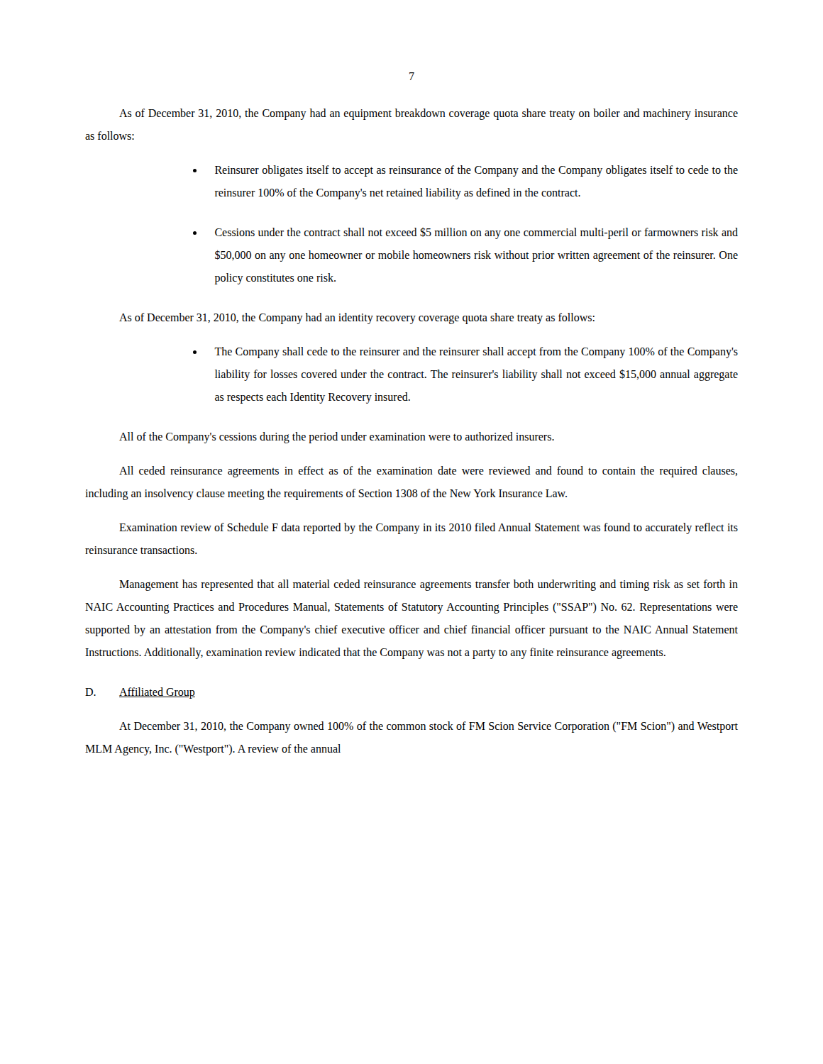7
As of December 31, 2010, the Company had an equipment breakdown coverage quota share treaty on boiler and machinery insurance as follows:
Reinsurer obligates itself to accept as reinsurance of the Company and the Company obligates itself to cede to the reinsurer 100% of the Company's net retained liability as defined in the contract.
Cessions under the contract shall not exceed $5 million on any one commercial multi-peril or farmowners risk and $50,000 on any one homeowner or mobile homeowners risk without prior written agreement of the reinsurer. One policy constitutes one risk.
As of December 31, 2010, the Company had an identity recovery coverage quota share treaty as follows:
The Company shall cede to the reinsurer and the reinsurer shall accept from the Company 100% of the Company's liability for losses covered under the contract. The reinsurer's liability shall not exceed $15,000 annual aggregate as respects each Identity Recovery insured.
All of the Company's cessions during the period under examination were to authorized insurers.
All ceded reinsurance agreements in effect as of the examination date were reviewed and found to contain the required clauses, including an insolvency clause meeting the requirements of Section 1308 of the New York Insurance Law.
Examination review of Schedule F data reported by the Company in its 2010 filed Annual Statement was found to accurately reflect its reinsurance transactions.
Management has represented that all material ceded reinsurance agreements transfer both underwriting and timing risk as set forth in NAIC Accounting Practices and Procedures Manual, Statements of Statutory Accounting Principles ("SSAP") No. 62. Representations were supported by an attestation from the Company's chief executive officer and chief financial officer pursuant to the NAIC Annual Statement Instructions. Additionally, examination review indicated that the Company was not a party to any finite reinsurance agreements.
D. Affiliated Group
At December 31, 2010, the Company owned 100% of the common stock of FM Scion Service Corporation ("FM Scion") and Westport MLM Agency, Inc. ("Westport"). A review of the annual